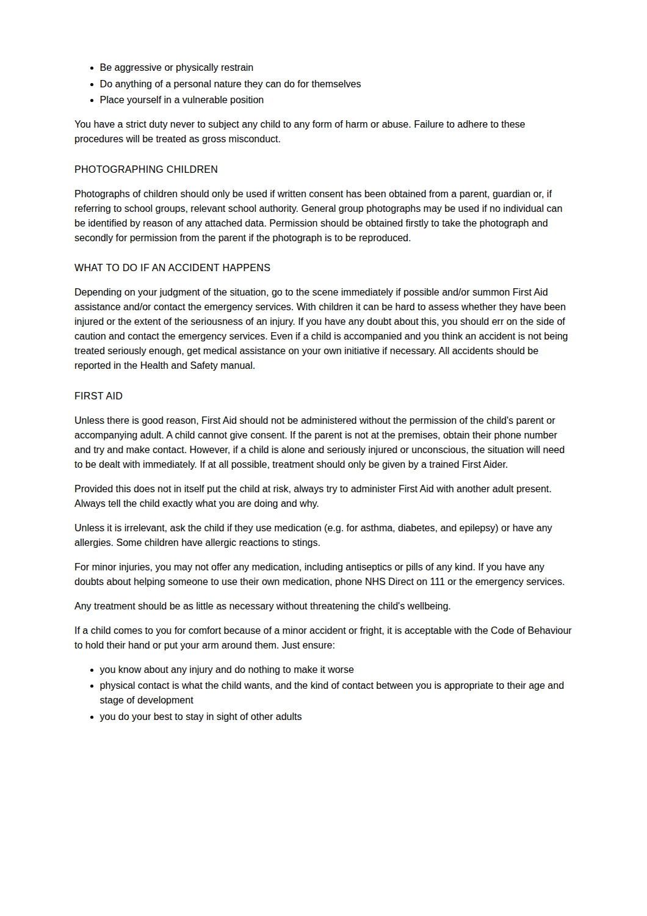Be aggressive or physically restrain
Do anything of a personal nature they can do for themselves
Place yourself in a vulnerable position
You have a strict duty never to subject any child to any form of harm or abuse. Failure to adhere to these procedures will be treated as gross misconduct.
PHOTOGRAPHING CHILDREN
Photographs of children should only be used if written consent has been obtained from a parent, guardian or, if referring to school groups, relevant school authority. General group photographs may be used if no individual can be identified by reason of any attached data. Permission should be obtained firstly to take the photograph and secondly for permission from the parent if the photograph is to be reproduced.
WHAT TO DO IF AN ACCIDENT HAPPENS
Depending on your judgment of the situation, go to the scene immediately if possible and/or summon First Aid assistance and/or contact the emergency services. With children it can be hard to assess whether they have been injured or the extent of the seriousness of an injury. If you have any doubt about this, you should err on the side of caution and contact the emergency services. Even if a child is accompanied and you think an accident is not being treated seriously enough, get medical assistance on your own initiative if necessary. All accidents should be reported in the Health and Safety manual.
FIRST AID
Unless there is good reason, First Aid should not be administered without the permission of the child's parent or accompanying adult. A child cannot give consent. If the parent is not at the premises, obtain their phone number and try and make contact. However, if a child is alone and seriously injured or unconscious, the situation will need to be dealt with immediately. If at all possible, treatment should only be given by a trained First Aider.
Provided this does not in itself put the child at risk, always try to administer First Aid with another adult present. Always tell the child exactly what you are doing and why.
Unless it is irrelevant, ask the child if they use medication (e.g. for asthma, diabetes, and epilepsy) or have any allergies. Some children have allergic reactions to stings.
For minor injuries, you may not offer any medication, including antiseptics or pills of any kind. If you have any doubts about helping someone to use their own medication, phone NHS Direct on 111 or the emergency services.
Any treatment should be as little as necessary without threatening the child's wellbeing.
If a child comes to you for comfort because of a minor accident or fright, it is acceptable with the Code of Behaviour to hold their hand or put your arm around them. Just ensure:
you know about any injury and do nothing to make it worse
physical contact is what the child wants, and the kind of contact between you is appropriate to their age and stage of development
you do your best to stay in sight of other adults